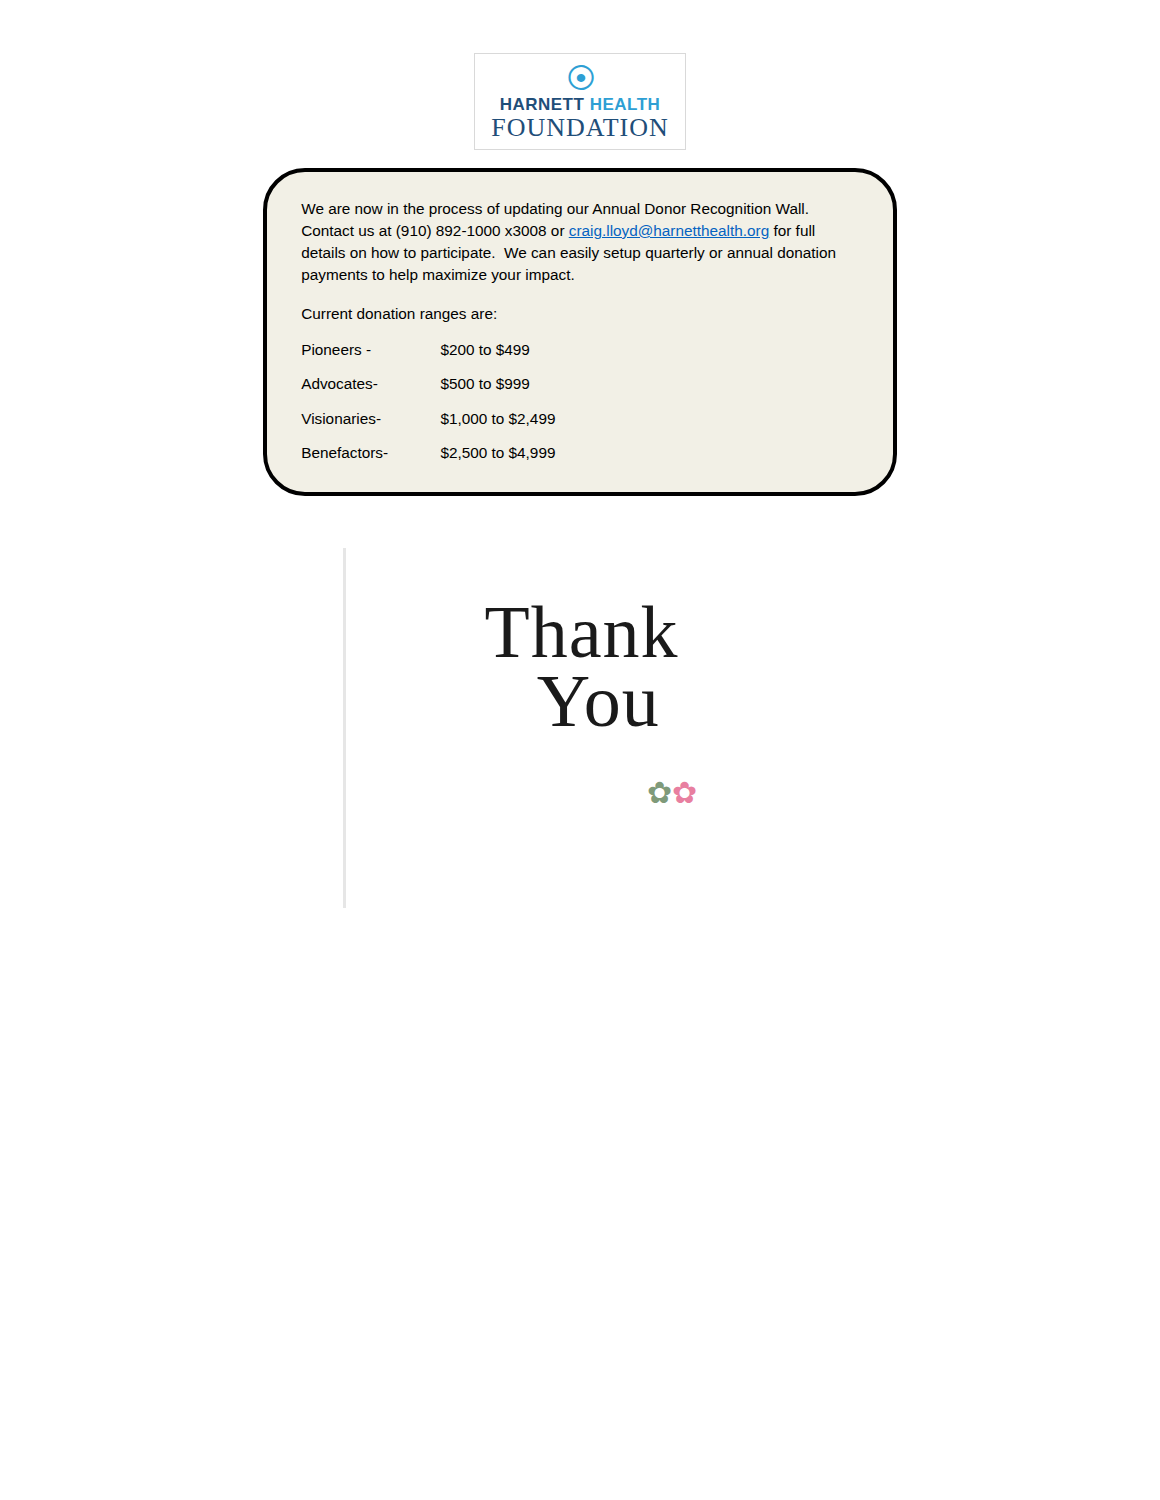⦿
HARNETT HEALTH
FOUNDATION
We are now in the process of updating our Annual Donor Recognition Wall. Contact us at (910) 892-1000 x3008 or craig.lloyd@harnetthealth.org for full details on how to participate. We can easily setup quarterly or annual donation payments to help maximize your impact.
Current donation ranges are:
| Pioneers - | $200 to $499 |
| Advocates- | $500 to $999 |
| Visionaries- | $1,000 to $2,499 |
| Benefactors- | $2,500 to $4,999 |
Thank You
✿✿